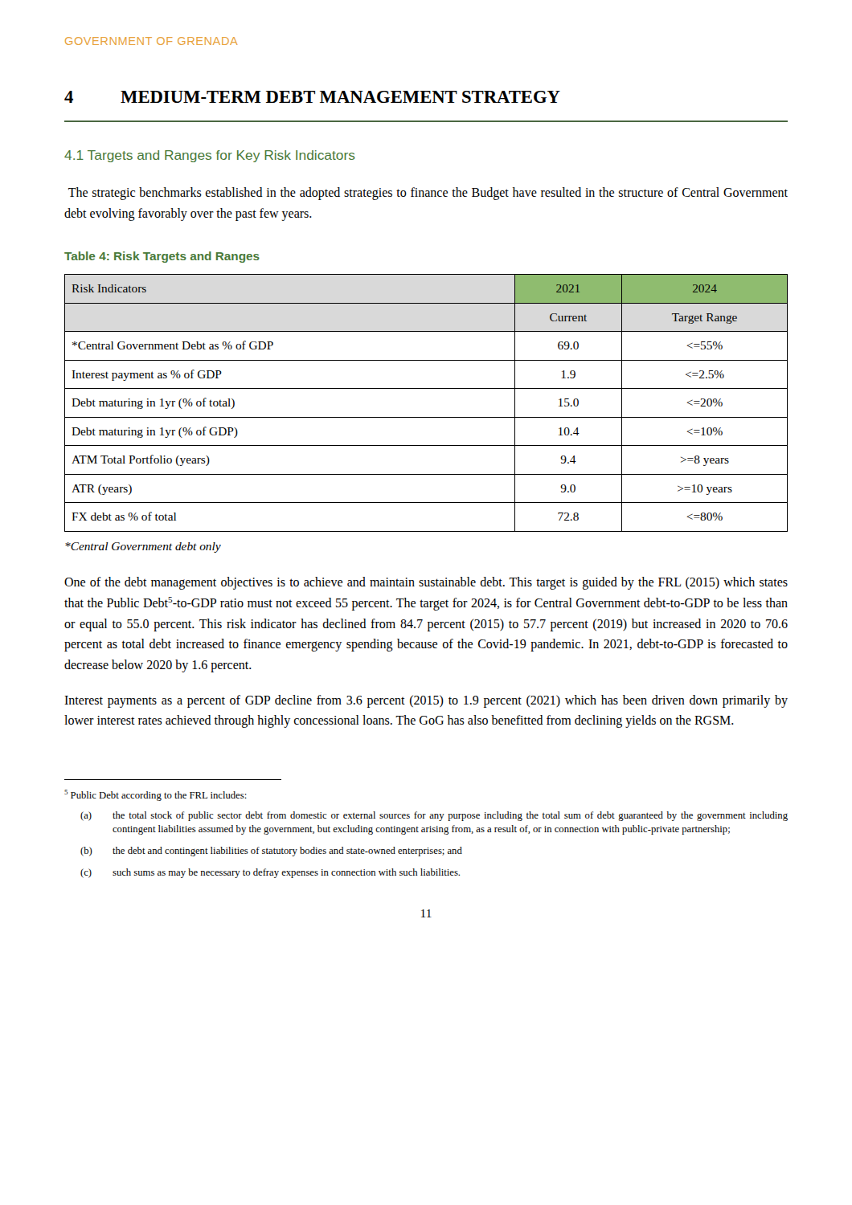GOVERNMENT OF GRENADA
4 MEDIUM-TERM DEBT MANAGEMENT STRATEGY
4.1 Targets and Ranges for Key Risk Indicators
The strategic benchmarks established in the adopted strategies to finance the Budget have resulted in the structure of Central Government debt evolving favorably over the past few years.
Table 4: Risk Targets and Ranges
| Risk Indicators | 2021 | 2024 |
| --- | --- | --- |
| | Current | Target Range |
| *Central Government Debt as % of GDP | 69.0 | <=55% |
| Interest payment as % of GDP | 1.9 | <=2.5% |
| Debt maturing in 1yr (% of total) | 15.0 | <=20% |
| Debt maturing in 1yr (% of GDP) | 10.4 | <=10% |
| ATM Total Portfolio (years) | 9.4 | >=8 years |
| ATR (years) | 9.0 | >=10 years |
| FX debt as % of total | 72.8 | <=80% |
*Central Government debt only
One of the debt management objectives is to achieve and maintain sustainable debt. This target is guided by the FRL (2015) which states that the Public Debt5-to-GDP ratio must not exceed 55 percent. The target for 2024, is for Central Government debt-to-GDP to be less than or equal to 55.0 percent. This risk indicator has declined from 84.7 percent (2015) to 57.7 percent (2019) but increased in 2020 to 70.6 percent as total debt increased to finance emergency spending because of the Covid-19 pandemic. In 2021, debt-to-GDP is forecasted to decrease below 2020 by 1.6 percent.
Interest payments as a percent of GDP decline from 3.6 percent (2015) to 1.9 percent (2021) which has been driven down primarily by lower interest rates achieved through highly concessional loans. The GoG has also benefitted from declining yields on the RGSM.
5 Public Debt according to the FRL includes:
(a) the total stock of public sector debt from domestic or external sources for any purpose including the total sum of debt guaranteed by the government including contingent liabilities assumed by the government, but excluding contingent arising from, as a result of, or in connection with public-private partnership;
(b) the debt and contingent liabilities of statutory bodies and state-owned enterprises; and
(c) such sums as may be necessary to defray expenses in connection with such liabilities.
11